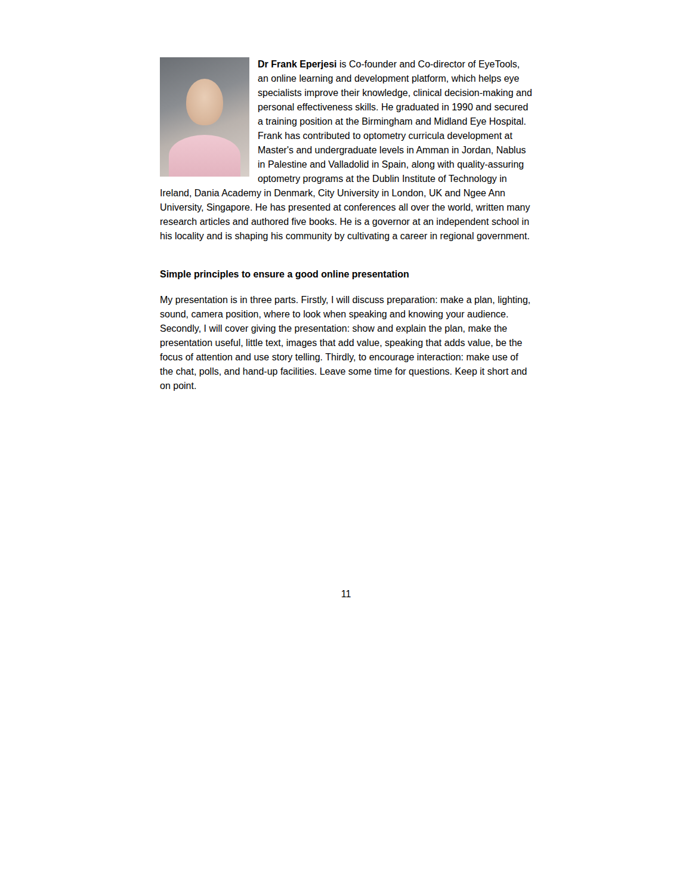Dr Frank Eperjesi is Co-founder and Co-director of EyeTools, an online learning and development platform, which helps eye specialists improve their knowledge, clinical decision-making and personal effectiveness skills. He graduated in 1990 and secured a training position at the Birmingham and Midland Eye Hospital. Frank has contributed to optometry curricula development at Master's and undergraduate levels in Amman in Jordan, Nablus in Palestine and Valladolid in Spain, along with quality-assuring optometry programs at the Dublin Institute of Technology in Ireland, Dania Academy in Denmark, City University in London, UK and Ngee Ann University, Singapore. He has presented at conferences all over the world, written many research articles and authored five books. He is a governor at an independent school in his locality and is shaping his community by cultivating a career in regional government.
Simple principles to ensure a good online presentation
My presentation is in three parts. Firstly, I will discuss preparation: make a plan, lighting, sound, camera position, where to look when speaking and knowing your audience. Secondly, I will cover giving the presentation: show and explain the plan, make the presentation useful, little text, images that add value, speaking that adds value, be the focus of attention and use story telling. Thirdly, to encourage interaction: make use of the chat, polls, and hand-up facilities. Leave some time for questions. Keep it short and on point.
11